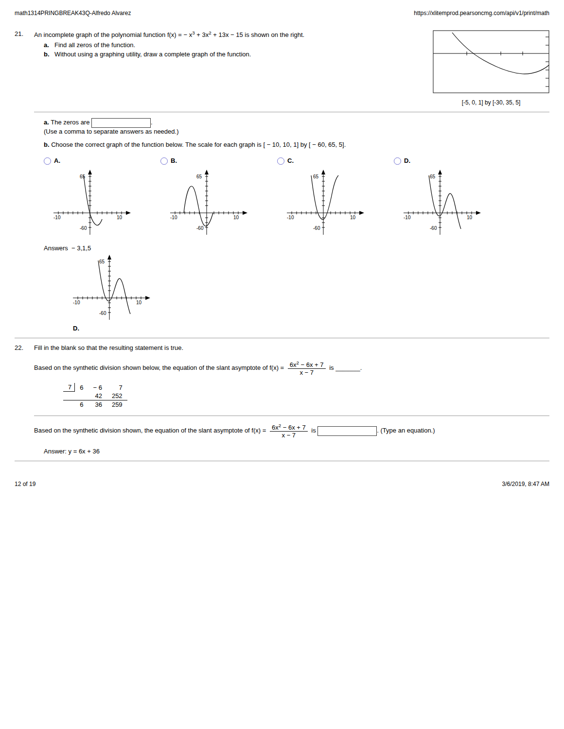math1314PRINGBREAK43Q-Alfredo Alvarez
https://xlitemprod.pearsoncmg.com/api/v1/print/math
21.
[-5, 0, 1] by [-30, 35, 5]
An incomplete graph of the polynomial function f(x) = − x3 + 3x2 + 13x − 15 is shown on the right.
a. Find all zeros of the function.
b. Without using a graphing utility, draw a complete graph of the function.
a. The zeros are .
(Use a comma to separate answers as needed.)
b. Choose the correct graph of the function below. The scale for each graph is [ − 10, 10, 1] by [ − 60, 65, 5].
A.
-10 10 65 -60
B.
-10 10 65 -60
C.
-10 10 65 -60
D.
-10 10 65 -60
Answers − 3,1,5
-10 10 65 -60
D.
22.
Fill in the blank so that the resulting statement is true.
Based on the synthetic division shown below, the equation of the slant asymptote of f(x) = 6x2 − 6x + 7 x − 7 is _______.
| 7 | 6 | − 6 | 7 |
| | | 42 | 252 |
| | 6 | 36 | 259 |
Based on the synthetic division shown, the equation of the slant asymptote of f(x) = 6x2 − 6x + 7 x − 7 is . (Type an equation.)
Answer: y = 6x + 36
12 of 19
3/6/2019, 8:47 AM